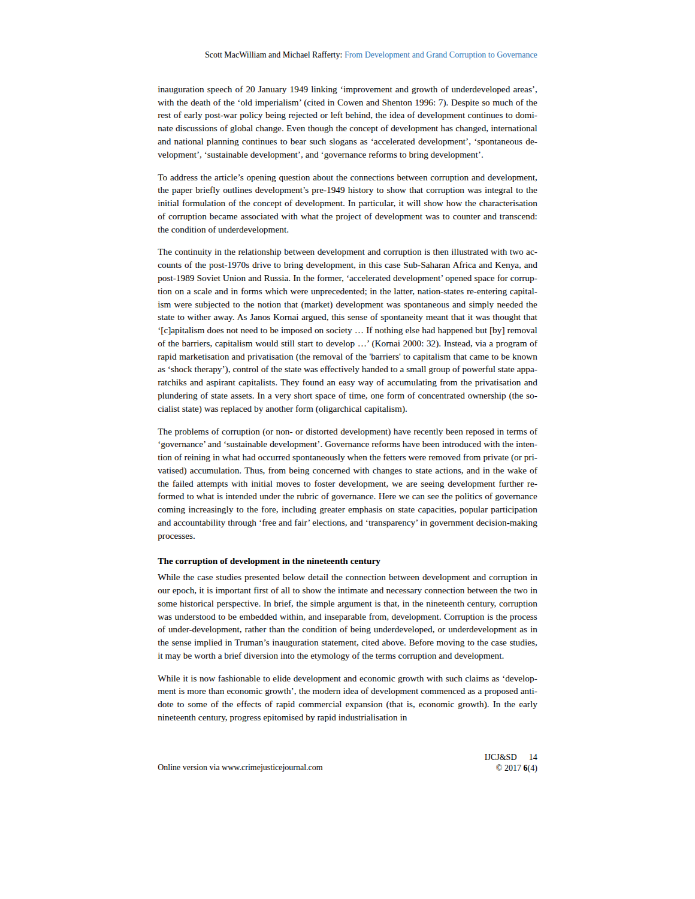Scott MacWilliam and Michael Rafferty: From Development and Grand Corruption to Governance
inauguration speech of 20 January 1949 linking ‘improvement and growth of underdeveloped areas’, with the death of the ‘old imperialism’ (cited in Cowen and Shenton 1996: 7). Despite so much of the rest of early post-war policy being rejected or left behind, the idea of development continues to dominate discussions of global change. Even though the concept of development has changed, international and national planning continues to bear such slogans as ‘accelerated development’, ‘spontaneous development’, ‘sustainable development’, and ‘governance reforms to bring development’.
To address the article’s opening question about the connections between corruption and development, the paper briefly outlines development’s pre-1949 history to show that corruption was integral to the initial formulation of the concept of development. In particular, it will show how the characterisation of corruption became associated with what the project of development was to counter and transcend: the condition of underdevelopment.
The continuity in the relationship between development and corruption is then illustrated with two accounts of the post-1970s drive to bring development, in this case Sub-Saharan Africa and Kenya, and post-1989 Soviet Union and Russia. In the former, ‘accelerated development’ opened space for corruption on a scale and in forms which were unprecedented; in the latter, nation-states re-entering capitalism were subjected to the notion that (market) development was spontaneous and simply needed the state to wither away. As Janos Kornai argued, this sense of spontaneity meant that it was thought that ‘[c]apitalism does not need to be imposed on society … If nothing else had happened but [by] removal of the barriers, capitalism would still start to develop …’ (Kornai 2000: 32). Instead, via a program of rapid marketisation and privatisation (the removal of the 'barriers' to capitalism that came to be known as ‘shock therapy’), control of the state was effectively handed to a small group of powerful state apparatchiks and aspirant capitalists. They found an easy way of accumulating from the privatisation and plundering of state assets. In a very short space of time, one form of concentrated ownership (the socialist state) was replaced by another form (oligarchical capitalism).
The problems of corruption (or non- or distorted development) have recently been reposed in terms of ‘governance’ and ‘sustainable development’. Governance reforms have been introduced with the intention of reining in what had occurred spontaneously when the fetters were removed from private (or privatised) accumulation. Thus, from being concerned with changes to state actions, and in the wake of the failed attempts with initial moves to foster development, we are seeing development further reformed to what is intended under the rubric of governance. Here we can see the politics of governance coming increasingly to the fore, including greater emphasis on state capacities, popular participation and accountability through ‘free and fair’ elections, and ‘transparency’ in government decision-making processes.
The corruption of development in the nineteenth century
While the case studies presented below detail the connection between development and corruption in our epoch, it is important first of all to show the intimate and necessary connection between the two in some historical perspective. In brief, the simple argument is that, in the nineteenth century, corruption was understood to be embedded within, and inseparable from, development. Corruption is the process of under-development, rather than the condition of being underdeveloped, or underdevelopment as in the sense implied in Truman’s inauguration statement, cited above. Before moving to the case studies, it may be worth a brief diversion into the etymology of the terms corruption and development.
While it is now fashionable to elide development and economic growth with such claims as ‘development is more than economic growth’, the modern idea of development commenced as a proposed antidote to some of the effects of rapid commercial expansion (that is, economic growth). In the early nineteenth century, progress epitomised by rapid industrialisation in
Online version via www.crimejusticejournal.com
IJCJ&SD 14 © 2017 6(4)